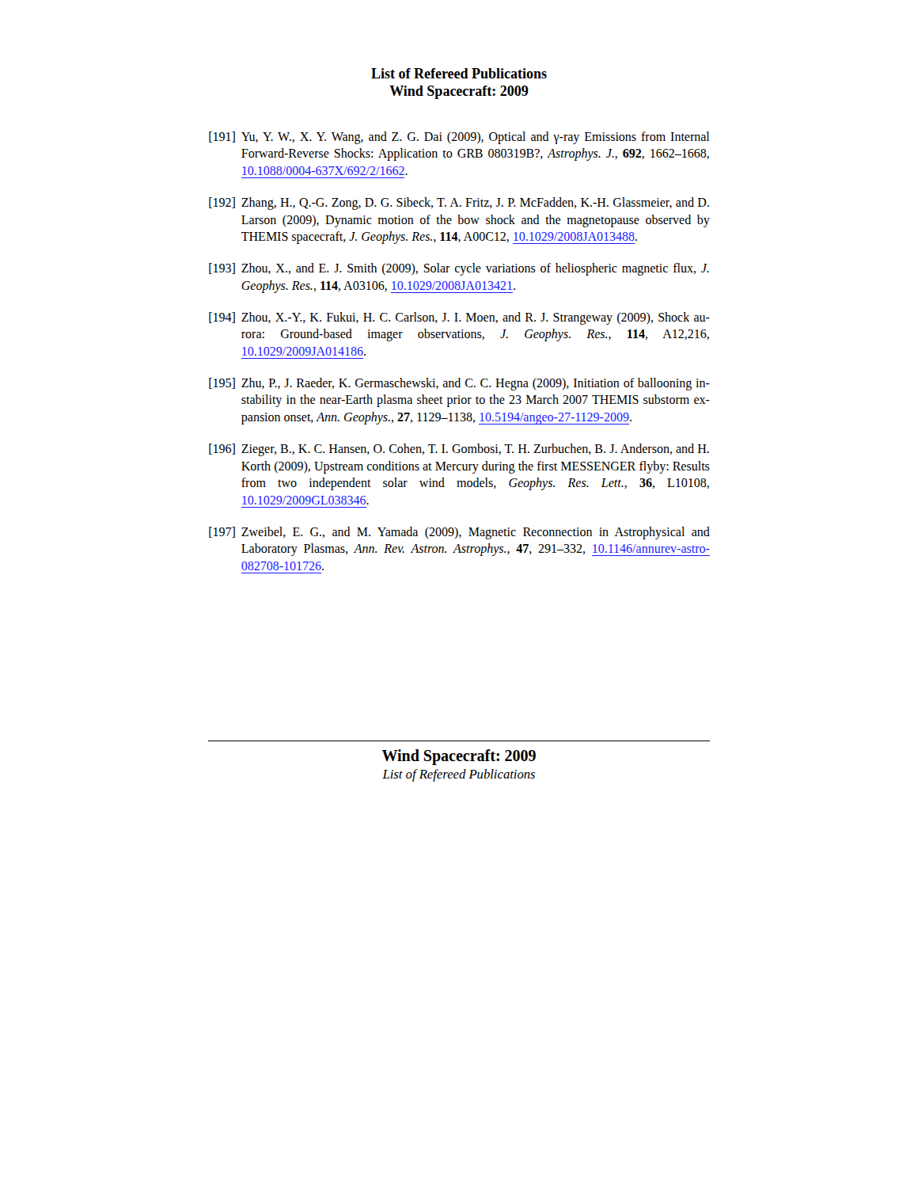List of Refereed Publications
Wind Spacecraft: 2009
[191] Yu, Y. W., X. Y. Wang, and Z. G. Dai (2009), Optical and γ-ray Emissions from Internal Forward-Reverse Shocks: Application to GRB 080319B?, Astrophys. J., 692, 1662–1668, 10.1088/0004-637X/692/2/1662.
[192] Zhang, H., Q.-G. Zong, D. G. Sibeck, T. A. Fritz, J. P. McFadden, K.-H. Glassmeier, and D. Larson (2009), Dynamic motion of the bow shock and the magnetopause observed by THEMIS spacecraft, J. Geophys. Res., 114, A00C12, 10.1029/2008JA013488.
[193] Zhou, X., and E. J. Smith (2009), Solar cycle variations of heliospheric magnetic flux, J. Geophys. Res., 114, A03106, 10.1029/2008JA013421.
[194] Zhou, X.-Y., K. Fukui, H. C. Carlson, J. I. Moen, and R. J. Strangeway (2009), Shock aurora: Ground-based imager observations, J. Geophys. Res., 114, A12,216, 10.1029/2009JA014186.
[195] Zhu, P., J. Raeder, K. Germaschewski, and C. C. Hegna (2009), Initiation of ballooning instability in the near-Earth plasma sheet prior to the 23 March 2007 THEMIS substorm expansion onset, Ann. Geophys., 27, 1129–1138, 10.5194/angeo-27-1129-2009.
[196] Zieger, B., K. C. Hansen, O. Cohen, T. I. Gombosi, T. H. Zurbuchen, B. J. Anderson, and H. Korth (2009), Upstream conditions at Mercury during the first MESSENGER flyby: Results from two independent solar wind models, Geophys. Res. Lett., 36, L10108, 10.1029/2009GL038346.
[197] Zweibel, E. G., and M. Yamada (2009), Magnetic Reconnection in Astrophysical and Laboratory Plasmas, Ann. Rev. Astron. Astrophys., 47, 291–332, 10.1146/annurev-astro-082708-101726.
Wind Spacecraft: 2009
List of Refereed Publications